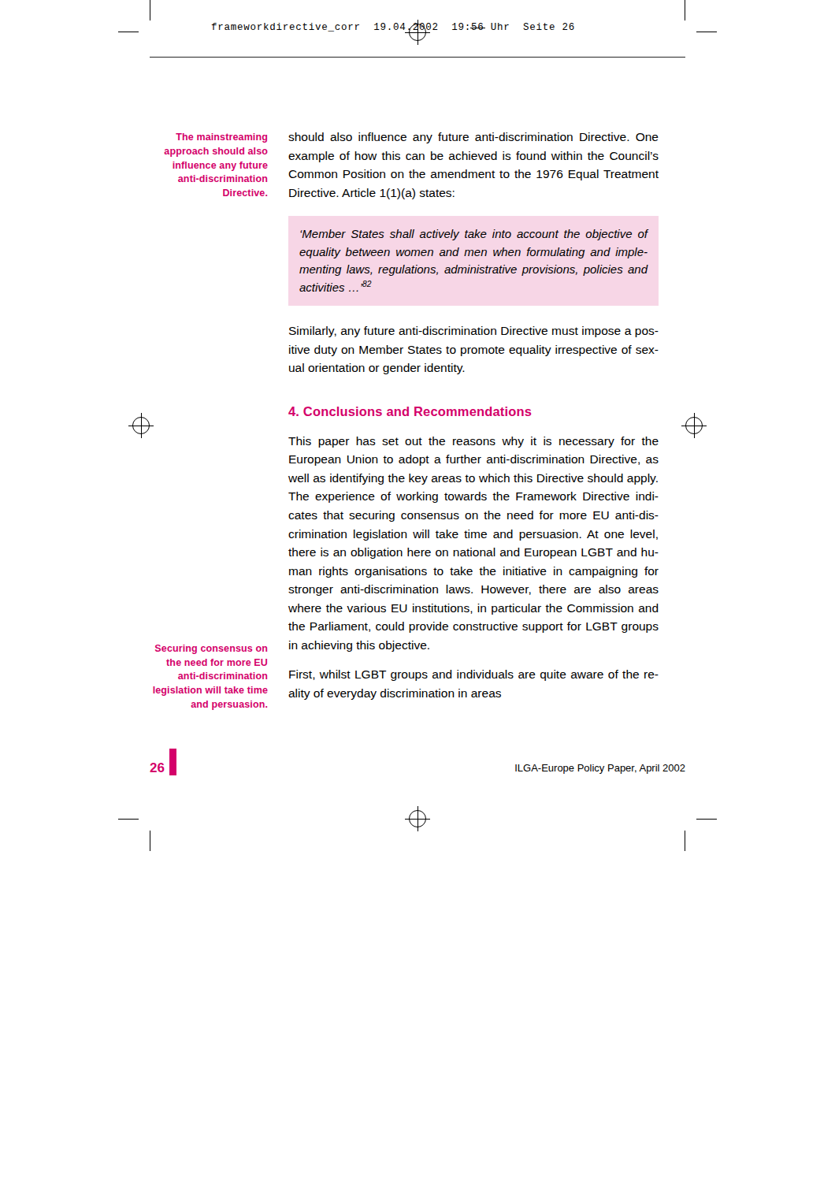frameworkdirective_corr 19.04.2002 19:56 Uhr Seite 26
The mainstreaming approach should also influence any future anti-discrimination Directive.
Securing consensus on the need for more EU anti-discrimination legislation will take time and persuasion.
should also influence any future anti-discrimination Directive. One example of how this can be achieved is found within the Council’s Common Position on the amendment to the 1976 Equal Treatment Directive. Article 1(1)(a) states:
‘Member States shall actively take into account the objective of equality between women and men when formulating and implementing laws, regulations, administrative provisions, policies and activities …’82
Similarly, any future anti-discrimination Directive must impose a positive duty on Member States to promote equality irrespective of sexual orientation or gender identity.
4. Conclusions and Recommendations
This paper has set out the reasons why it is necessary for the European Union to adopt a further anti-discrimination Directive, as well as identifying the key areas to which this Directive should apply. The experience of working towards the Framework Directive indicates that securing consensus on the need for more EU anti-discrimination legislation will take time and persuasion. At one level, there is an obligation here on national and European LGBT and human rights organisations to take the initiative in campaigning for stronger anti-discrimination laws. However, there are also areas where the various EU institutions, in particular the Commission and the Parliament, could provide constructive support for LGBT groups in achieving this objective.
First, whilst LGBT groups and individuals are quite aware of the reality of everyday discrimination in areas
26
ILGA-Europe Policy Paper, April 2002